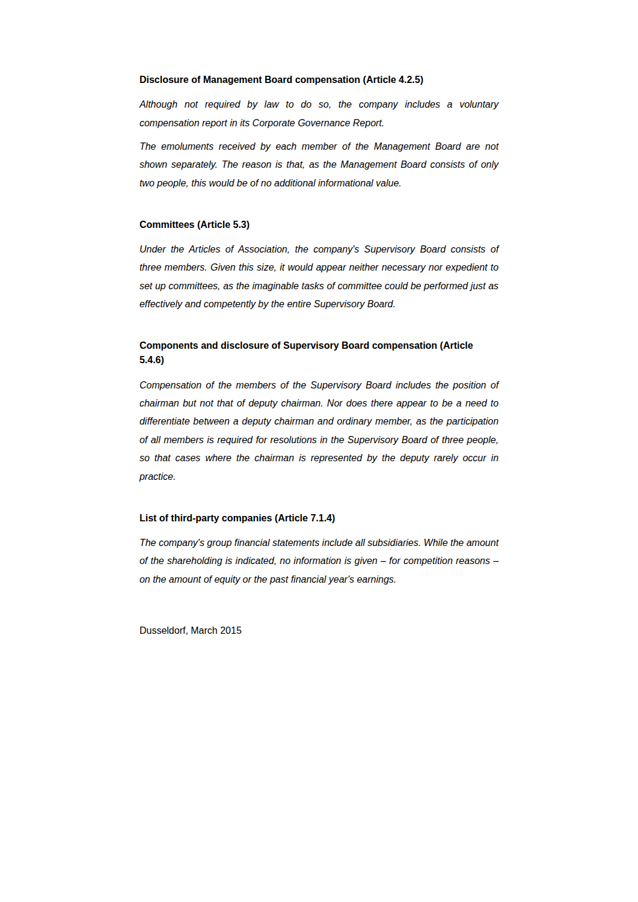Disclosure of Management Board compensation (Article 4.2.5)
Although not required by law to do so, the company includes a voluntary compensation report in its Corporate Governance Report.
The emoluments received by each member of the Management Board are not shown separately. The reason is that, as the Management Board consists of only two people, this would be of no additional informational value.
Committees (Article 5.3)
Under the Articles of Association, the company's Supervisory Board consists of three members. Given this size, it would appear neither necessary nor expedient to set up committees, as the imaginable tasks of committee could be performed just as effectively and competently by the entire Supervisory Board.
Components and disclosure of Supervisory Board compensation (Article 5.4.6)
Compensation of the members of the Supervisory Board includes the position of chairman but not that of deputy chairman. Nor does there appear to be a need to differentiate between a deputy chairman and ordinary member, as the participation of all members is required for resolutions in the Supervisory Board of three people, so that cases where the chairman is represented by the deputy rarely occur in practice.
List of third-party companies (Article 7.1.4)
The company's group financial statements include all subsidiaries. While the amount of the shareholding is indicated, no information is given – for competition reasons – on the amount of equity or the past financial year's earnings.
Dusseldorf, March 2015